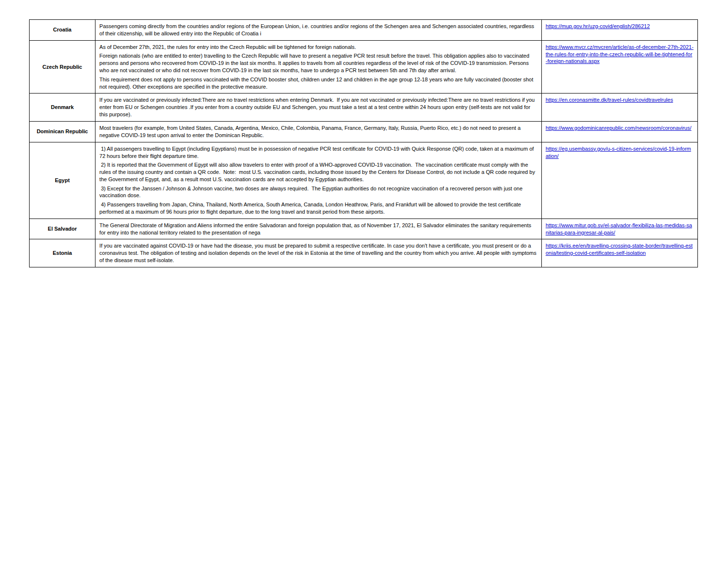| Croatia | Passengers coming directly from the countries and/or regions of the European Union, i.e. countries and/or regions of the Schengen area and Schengen associated countries, regardless of their citizenship, will be allowed entry into the Republic of Croatia i | https://mup.gov.hr/uzg-covid/english/286212 |
| Czech Republic | As of December 27th, 2021, the rules for entry into the Czech Republic will be tightened for foreign nationals. Foreign nationals (who are entitled to enter) travelling to the Czech Republic will have to present a negative PCR test result before the travel. This obligation applies also to vaccinated persons and persons who recovered from COVID-19 in the last six months. It applies to travels from all countries regardless of the level of risk of the COVID-19 transmission. Persons who are not vaccinated or who did not recover from COVID-19 in the last six months, have to undergo a PCR test between 5th and 7th day after arrival. This requirement does not apply to persons vaccinated with the COVID booster shot, children under 12 and children in the age group 12-18 years who are fully vaccinated (booster shot not required). Other exceptions are specified in the protective measure. | https://www.mvcr.cz/mvcren/article/as-of-december-27th-2021-the-rules-for-entry-into-the-czech-republic-will-be-tightened-for-foreign-nationals.aspx |
| Denmark | If you are vaccinated or previously infected:There are no travel restrictions when entering Denmark. If you are not vaccinated or previously infected:There are no travel restrictions if you enter from EU or Schengen countries .If you enter from a country outside EU and Schengen, you must take a test at a test centre within 24 hours upon entry (self-tests are not valid for this purpose). | https://en.coronasmitte.dk/travel-rules/covidtravelrules |
| Dominican Republic | Most travelers (for example, from United States, Canada, Argentina, Mexico, Chile, Colombia, Panama, France, Germany, Italy, Russia, Puerto Rico, etc.) do not need to present a negative COVID-19 test upon arrival to enter the Dominican Republic. | https://www.godominicanrepublic.com/newsroom/coronavirus/ |
| Egypt | 1) All passengers travelling to Egypt (including Egyptians) must be in possession of negative PCR test certificate for COVID-19 with Quick Response (QR) code, taken at a maximum of 72 hours before their flight departure time. 2) It is reported that the Government of Egypt will also allow travelers to enter with proof of a WHO-approved COVID-19 vaccination. The vaccination certificate must comply with the rules of the issuing country and contain a QR code. Note: most U.S. vaccination cards, including those issued by the Centers for Disease Control, do not include a QR code required by the Government of Egypt, and, as a result most U.S. vaccination cards are not accepted by Egyptian authorities. 3) Except for the Janssen / Johnson & Johnson vaccine, two doses are always required. The Egyptian authorities do not recognize vaccination of a recovered person with just one vaccination dose. 4) Passengers travelling from Japan, China, Thailand, North America, South America, Canada, London Heathrow, Paris, and Frankfurt will be allowed to provide the test certificate performed at a maximum of 96 hours prior to flight departure, due to the long travel and transit period from these airports. | https://eg.usembassy.gov/u-s-citizen-services/covid-19-information/ |
| El Salvador | The General Directorate of Migration and Aliens informed the entire Salvadoran and foreign population that, as of November 17, 2021, El Salvador eliminates the sanitary requirements for entry into the national territory related to the presentation of nega | https://www.mitur.gob.sv/el-salvador-flexibiliza-las-medidas-sanitarias-para-ingresar-al-pais/ |
| Estonia | If you are vaccinated against COVID-19 or have had the disease, you must be prepared to submit a respective certificate. In case you don't have a certificate, you must present or do a coronavirus test. The obligation of testing and isolation depends on the level of the risk in Estonia at the time of travelling and the country from which you arrive. All people with symptoms of the disease must self-isolate. | https://kriis.ee/en/travelling-crossing-state-border/travelling-estonia/testing-covid-certificates-self-isolation |